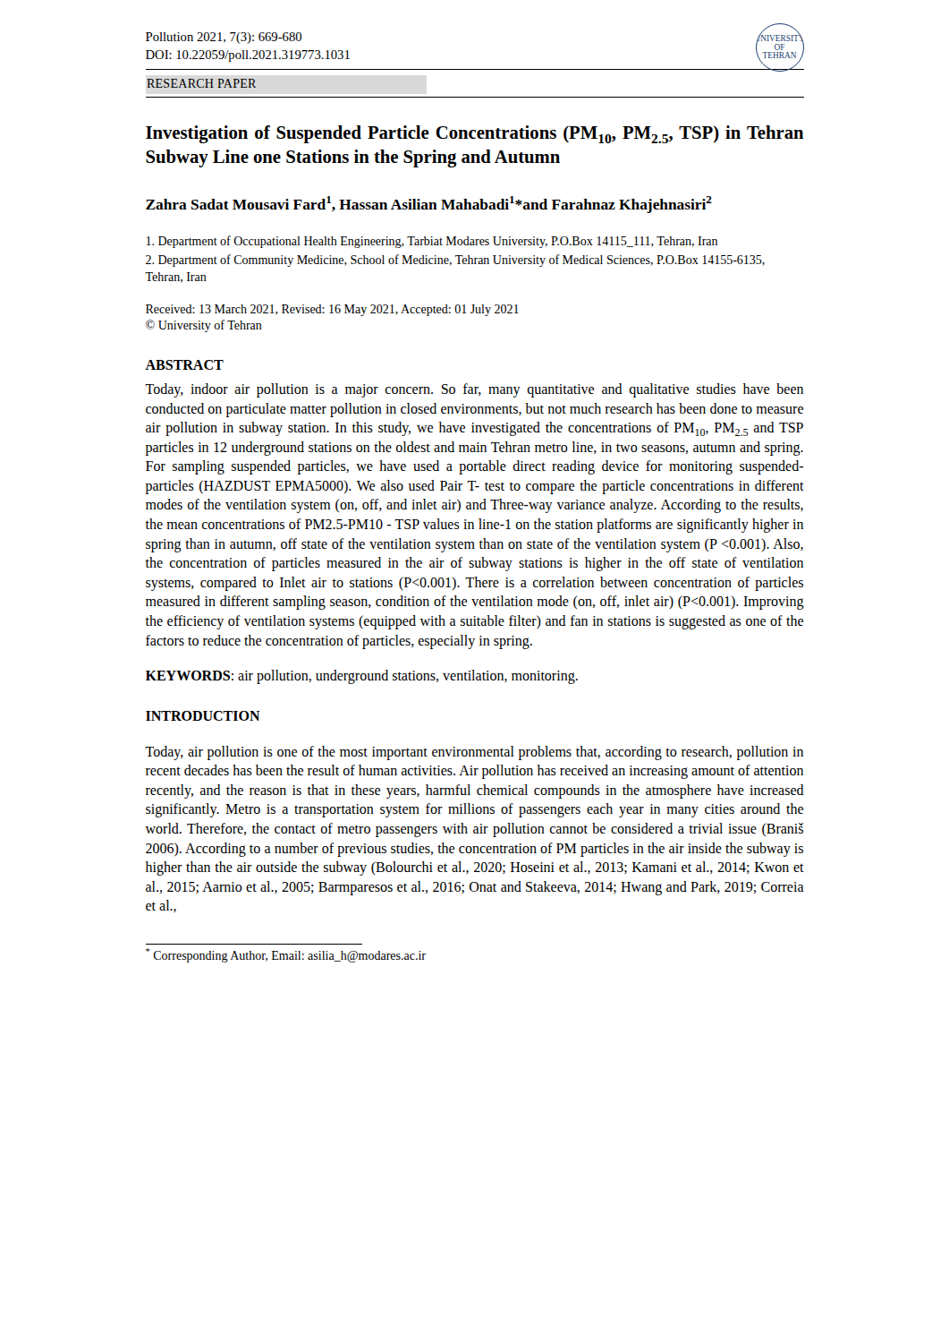Pollution 2021, 7(3): 669-680
DOI: 10.22059/poll.2021.319773.1031
UNIVERSITY
OF
TEHRAN
RESEARCH PAPER
Investigation of Suspended Particle Concentrations (PM10, PM2.5, TSP) in Tehran Subway Line one Stations in the Spring and Autumn
Zahra Sadat Mousavi Fard1, Hassan Asilian Mahabadi1*and Farahnaz Khajehnasiri2
1. Department of Occupational Health Engineering, Tarbiat Modares University, P.O.Box 14115_111, Tehran, Iran
2. Department of Community Medicine, School of Medicine, Tehran University of Medical Sciences, P.O.Box 14155-6135, Tehran, Iran
Received: 13 March 2021, Revised: 16 May 2021, Accepted: 01 July 2021
© University of Tehran
ABSTRACT
Today, indoor air pollution is a major concern. So far, many quantitative and qualitative studies have been conducted on particulate matter pollution in closed environments, but not much research has been done to measure air pollution in subway station. In this study, we have investigated the concentrations of PM10, PM2.5 and TSP particles in 12 underground stations on the oldest and main Tehran metro line, in two seasons, autumn and spring. For sampling suspended particles, we have used a portable direct reading device for monitoring suspended-particles (HAZDUST EPMA5000). We also used Pair T- test to compare the particle concentrations in different modes of the ventilation system (on, off, and inlet air) and Three-way variance analyze. According to the results, the mean concentrations of PM2.5-PM10 - TSP values in line-1 on the station platforms are significantly higher in spring than in autumn, off state of the ventilation system than on state of the ventilation system (P <0.001). Also, the concentration of particles measured in the air of subway stations is higher in the off state of ventilation systems, compared to Inlet air to stations (P<0.001). There is a correlation between concentration of particles measured in different sampling season, condition of the ventilation mode (on, off, inlet air) (P<0.001). Improving the efficiency of ventilation systems (equipped with a suitable filter) and fan in stations is suggested as one of the factors to reduce the concentration of particles, especially in spring.
KEYWORDS: air pollution, underground stations, ventilation, monitoring.
INTRODUCTION
Today, air pollution is one of the most important environmental problems that, according to research, pollution in recent decades has been the result of human activities. Air pollution has received an increasing amount of attention recently, and the reason is that in these years, harmful chemical compounds in the atmosphere have increased significantly. Metro is a transportation system for millions of passengers each year in many cities around the world. Therefore, the contact of metro passengers with air pollution cannot be considered a trivial issue (Braniš 2006). According to a number of previous studies, the concentration of PM particles in the air inside the subway is higher than the air outside the subway (Bolourchi et al., 2020; Hoseini et al., 2013; Kamani et al., 2014; Kwon et al., 2015; Aarnio et al., 2005; Barmparesos et al., 2016; Onat and Stakeeva, 2014; Hwang and Park, 2019; Correia et al.,
* Corresponding Author, Email: asilia_h@modares.ac.ir